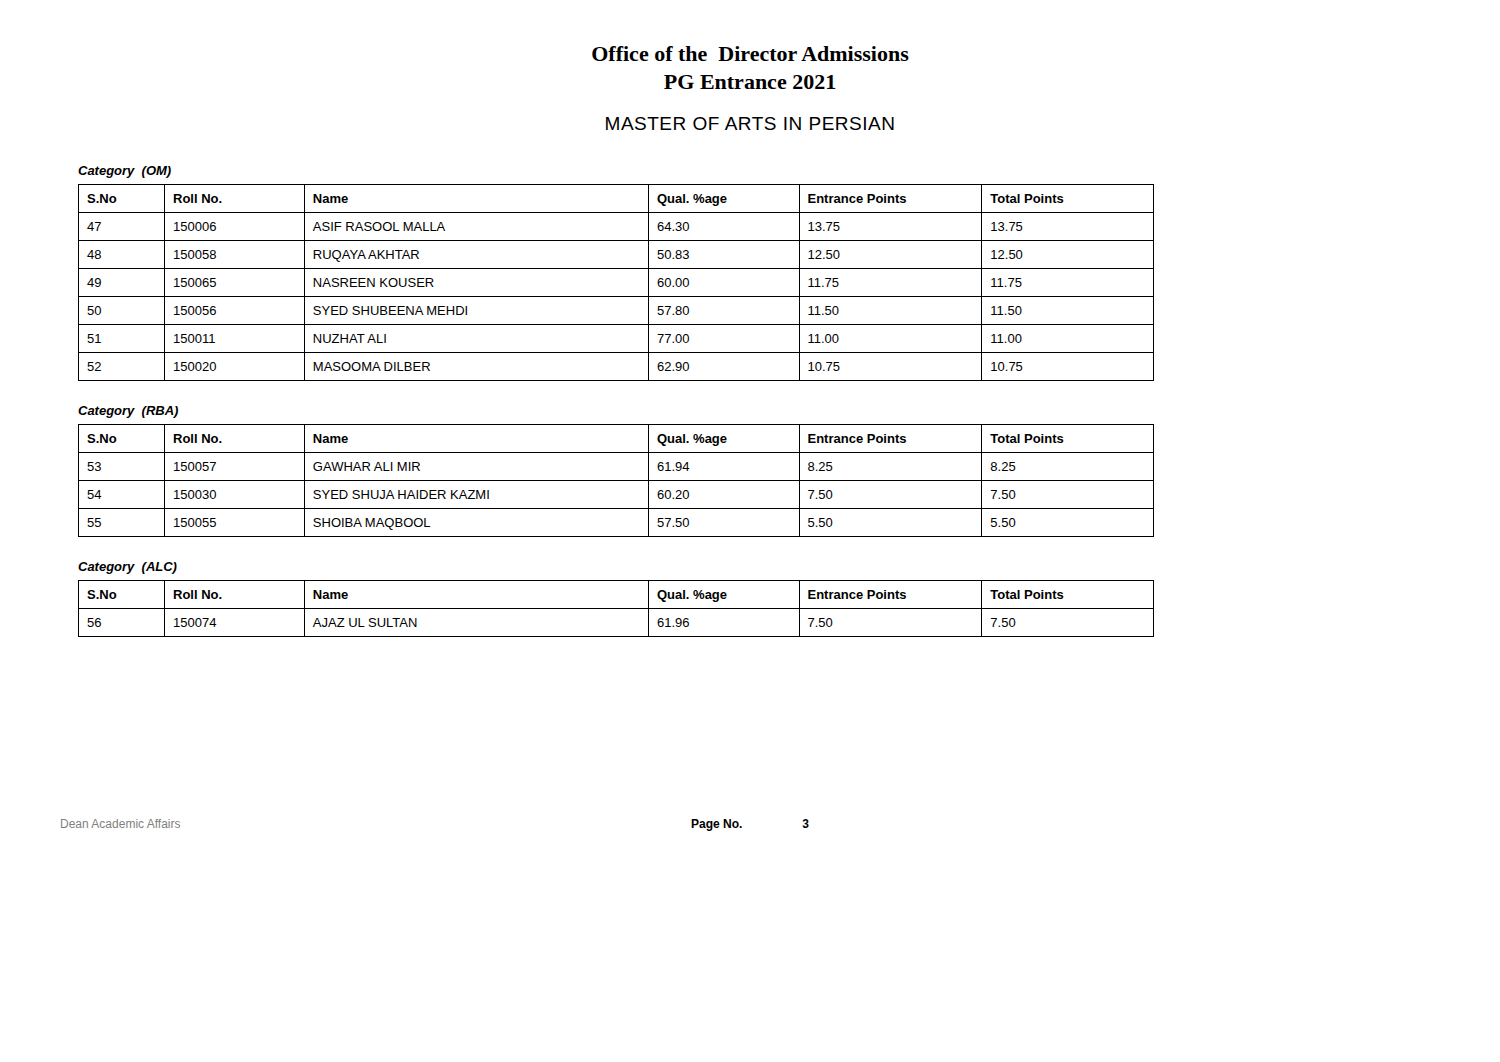Office of the Director Admissions
PG Entrance 2021
MASTER OF ARTS IN PERSIAN
Category (OM)
| S.No | Roll No. | Name | Qual. %age | Entrance Points | Total Points |
| --- | --- | --- | --- | --- | --- |
| 47 | 150006 | ASIF RASOOL MALLA | 64.30 | 13.75 | 13.75 |
| 48 | 150058 | RUQAYA AKHTAR | 50.83 | 12.50 | 12.50 |
| 49 | 150065 | NASREEN KOUSER | 60.00 | 11.75 | 11.75 |
| 50 | 150056 | SYED SHUBEENA MEHDI | 57.80 | 11.50 | 11.50 |
| 51 | 150011 | NUZHAT ALI | 77.00 | 11.00 | 11.00 |
| 52 | 150020 | MASOOMA DILBER | 62.90 | 10.75 | 10.75 |
Category (RBA)
| S.No | Roll No. | Name | Qual. %age | Entrance Points | Total Points |
| --- | --- | --- | --- | --- | --- |
| 53 | 150057 | GAWHAR ALI MIR | 61.94 | 8.25 | 8.25 |
| 54 | 150030 | SYED SHUJA HAIDER KAZMI | 60.20 | 7.50 | 7.50 |
| 55 | 150055 | SHOIBA MAQBOOL | 57.50 | 5.50 | 5.50 |
Category (ALC)
| S.No | Roll No. | Name | Qual. %age | Entrance Points | Total Points |
| --- | --- | --- | --- | --- | --- |
| 56 | 150074 | AJAZ UL SULTAN | 61.96 | 7.50 | 7.50 |
Dean Academic Affairs Page No.3